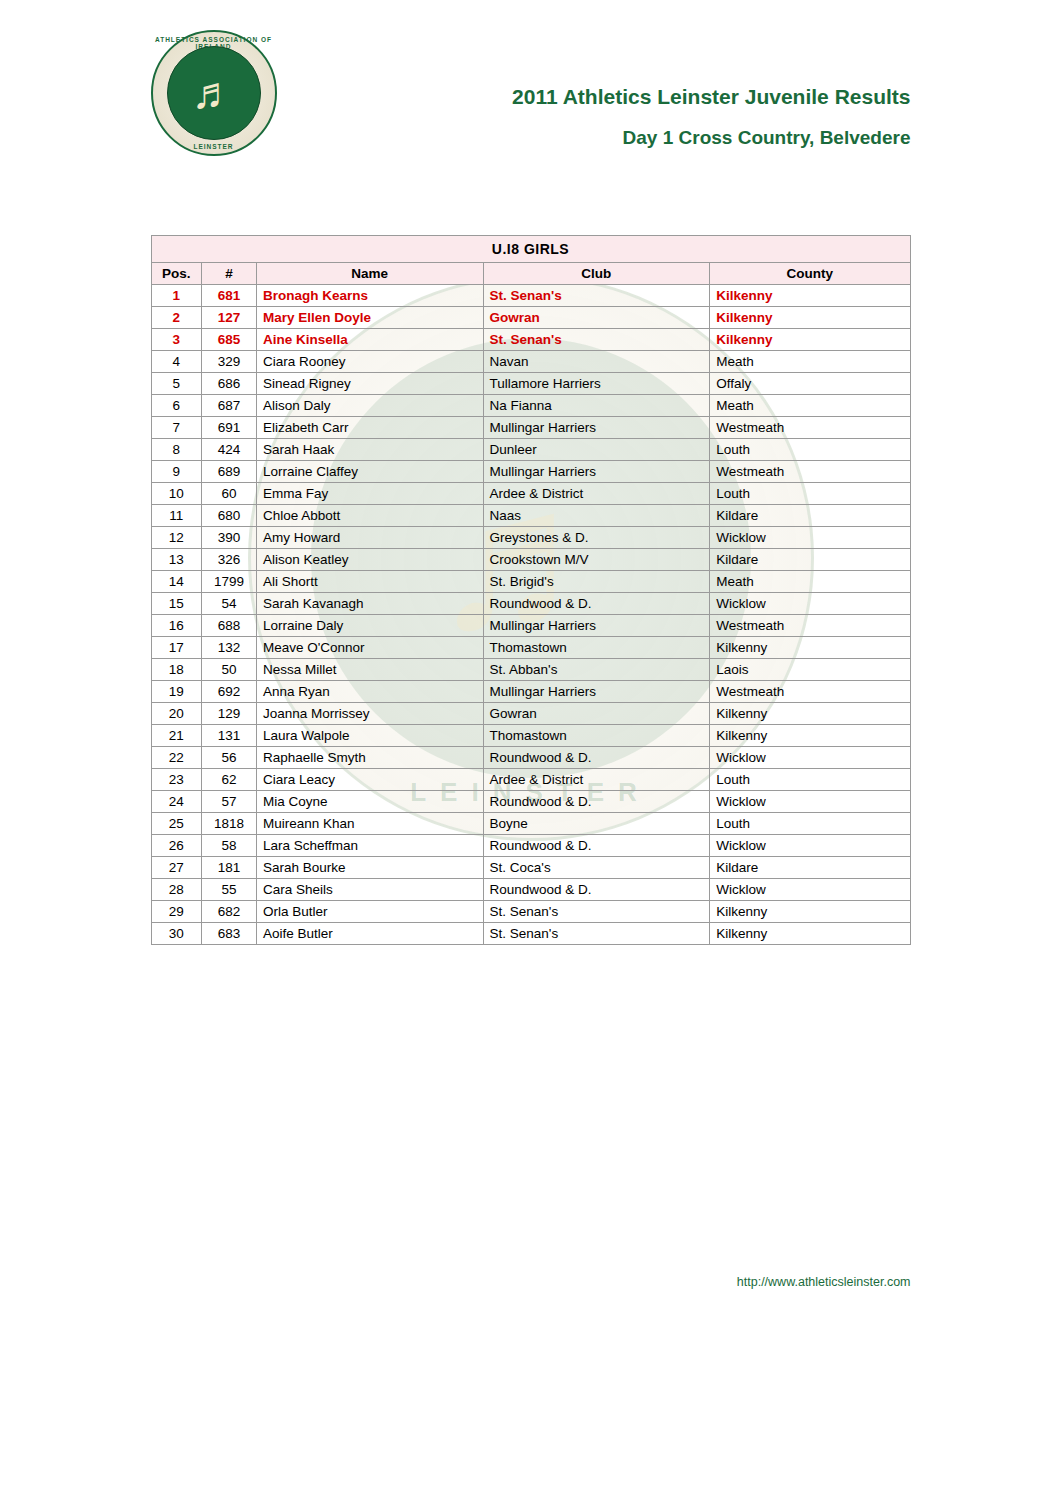ATHLETICS ASSOCIATION OF IRELAND
♬
LEINSTER
2011 Athletics Leinster Juvenile Results
Day 1 Cross Country, Belvedere
♬
LEINSTER
U.I8 GIRLS
| Pos. | # | Name | Club | County |
| --- | --- | --- | --- | --- |
| 1 | 681 | Bronagh Kearns | St. Senan's | Kilkenny |
| 2 | 127 | Mary Ellen Doyle | Gowran | Kilkenny |
| 3 | 685 | Aine Kinsella | St. Senan's | Kilkenny |
| 4 | 329 | Ciara Rooney | Navan | Meath |
| 5 | 686 | Sinead Rigney | Tullamore Harriers | Offaly |
| 6 | 687 | Alison Daly | Na Fianna | Meath |
| 7 | 691 | Elizabeth Carr | Mullingar Harriers | Westmeath |
| 8 | 424 | Sarah Haak | Dunleer | Louth |
| 9 | 689 | Lorraine Claffey | Mullingar Harriers | Westmeath |
| 10 | 60 | Emma Fay | Ardee & District | Louth |
| 11 | 680 | Chloe Abbott | Naas | Kildare |
| 12 | 390 | Amy Howard | Greystones & D. | Wicklow |
| 13 | 326 | Alison Keatley | Crookstown M/V | Kildare |
| 14 | 1799 | Ali Shortt | St. Brigid's | Meath |
| 15 | 54 | Sarah Kavanagh | Roundwood & D. | Wicklow |
| 16 | 688 | Lorraine Daly | Mullingar Harriers | Westmeath |
| 17 | 132 | Meave O'Connor | Thomastown | Kilkenny |
| 18 | 50 | Nessa Millet | St. Abban's | Laois |
| 19 | 692 | Anna Ryan | Mullingar Harriers | Westmeath |
| 20 | 129 | Joanna Morrissey | Gowran | Kilkenny |
| 21 | 131 | Laura Walpole | Thomastown | Kilkenny |
| 22 | 56 | Raphaelle Smyth | Roundwood & D. | Wicklow |
| 23 | 62 | Ciara Leacy | Ardee & District | Louth |
| 24 | 57 | Mia Coyne | Roundwood & D. | Wicklow |
| 25 | 1818 | Muireann Khan | Boyne | Louth |
| 26 | 58 | Lara Scheffman | Roundwood & D. | Wicklow |
| 27 | 181 | Sarah Bourke | St. Coca's | Kildare |
| 28 | 55 | Cara Sheils | Roundwood & D. | Wicklow |
| 29 | 682 | Orla Butler | St. Senan's | Kilkenny |
| 30 | 683 | Aoife Butler | St. Senan's | Kilkenny |
http://www.athleticsleinster.com